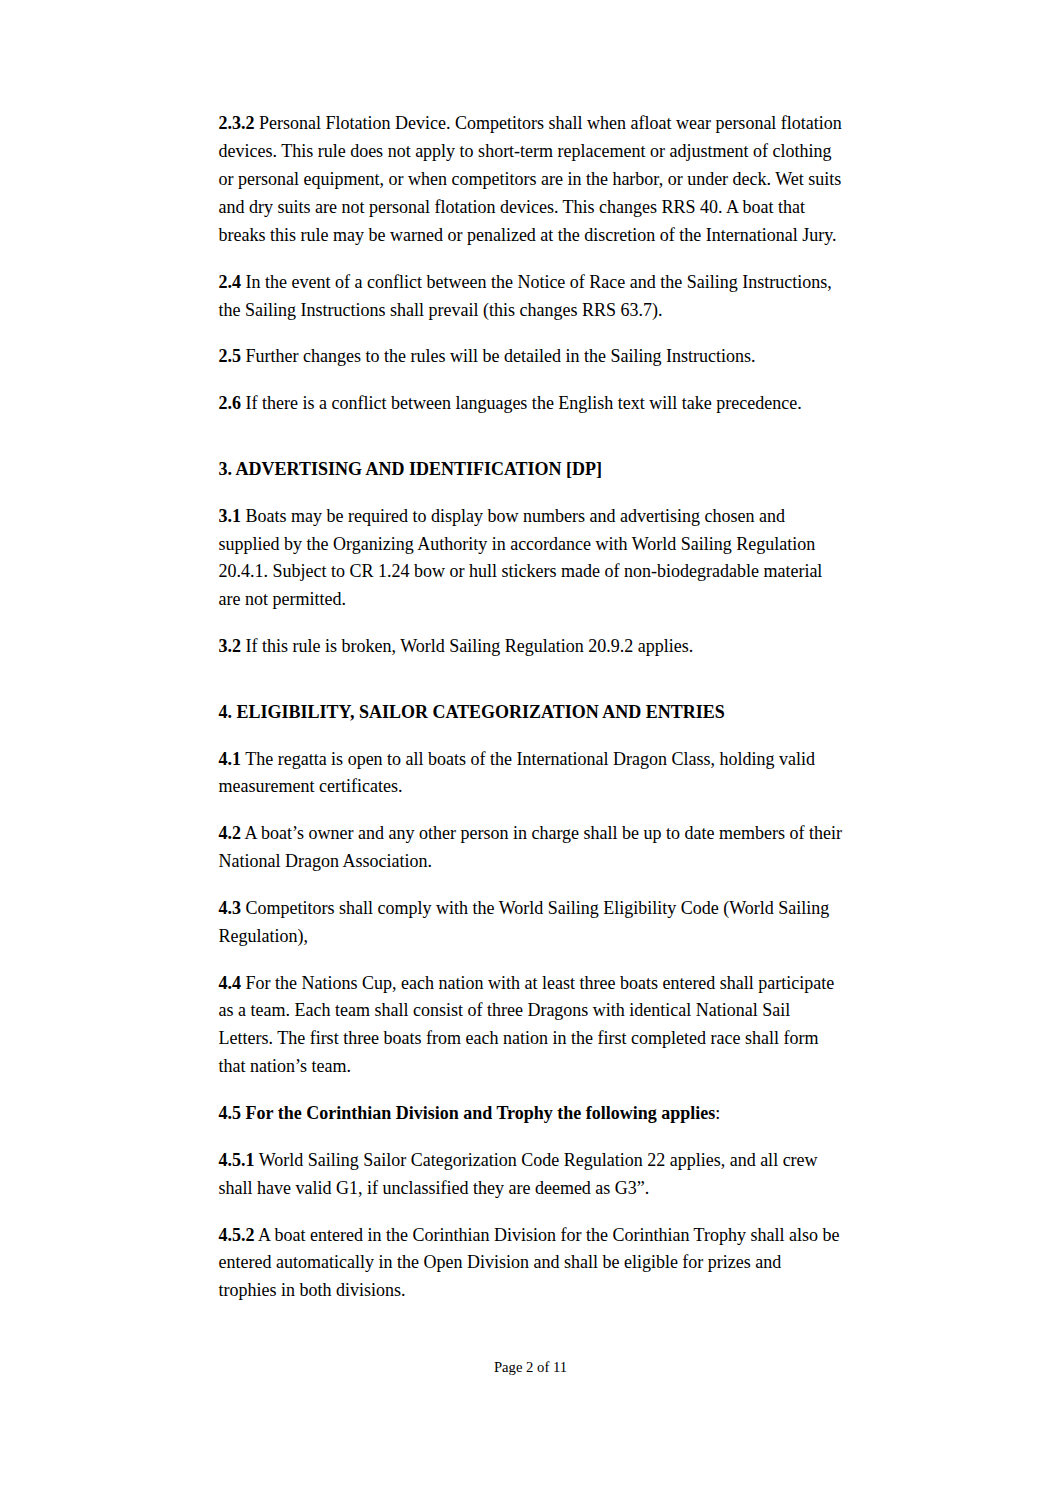2.3.2 Personal Flotation Device. Competitors shall when afloat wear personal flotation devices. This rule does not apply to short-term replacement or adjustment of clothing or personal equipment, or when competitors are in the harbor, or under deck. Wet suits and dry suits are not personal flotation devices. This changes RRS 40. A boat that breaks this rule may be warned or penalized at the discretion of the International Jury.
2.4 In the event of a conflict between the Notice of Race and the Sailing Instructions, the Sailing Instructions shall prevail (this changes RRS 63.7).
2.5 Further changes to the rules will be detailed in the Sailing Instructions.
2.6 If there is a conflict between languages the English text will take precedence.
3. ADVERTISING AND IDENTIFICATION [DP]
3.1 Boats may be required to display bow numbers and advertising chosen and supplied by the Organizing Authority in accordance with World Sailing Regulation 20.4.1. Subject to CR 1.24 bow or hull stickers made of non-biodegradable material are not permitted.
3.2 If this rule is broken, World Sailing Regulation 20.9.2 applies.
4. ELIGIBILITY, SAILOR CATEGORIZATION AND ENTRIES
4.1 The regatta is open to all boats of the International Dragon Class, holding valid measurement certificates.
4.2 A boat’s owner and any other person in charge shall be up to date members of their National Dragon Association.
4.3 Competitors shall comply with the World Sailing Eligibility Code (World Sailing Regulation),
4.4 For the Nations Cup, each nation with at least three boats entered shall participate as a team. Each team shall consist of three Dragons with identical National Sail Letters. The first three boats from each nation in the first completed race shall form that nation’s team.
4.5 For the Corinthian Division and Trophy the following applies:
4.5.1 World Sailing Sailor Categorization Code Regulation 22 applies, and all crew shall have valid G1, if unclassified they are deemed as G3”.
4.5.2 A boat entered in the Corinthian Division for the Corinthian Trophy shall also be entered automatically in the Open Division and shall be eligible for prizes and trophies in both divisions.
Page 2 of 11